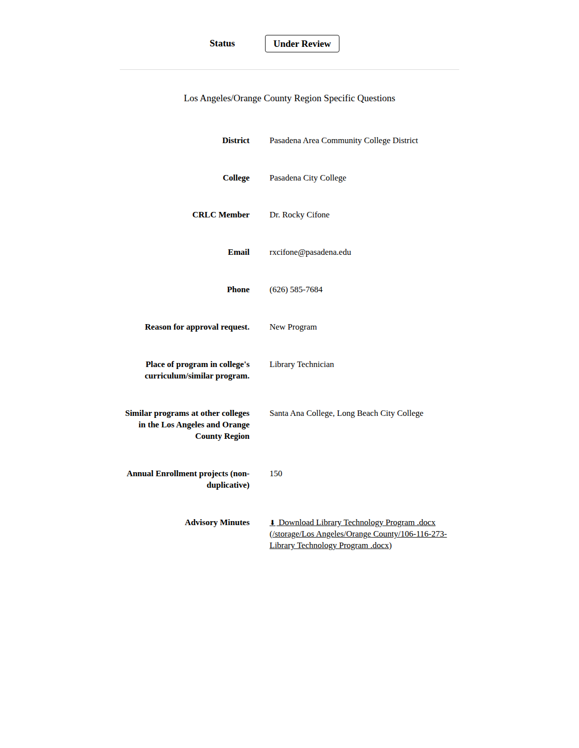Status Under Review
Los Angeles/Orange County Region Specific Questions
District
Pasadena Area Community College District
College
Pasadena City College
CRLC Member
Dr. Rocky Cifone
Email
rxcifone@pasadena.edu
Phone
(626) 585-7684
Reason for approval request.
New Program
Place of program in college's curriculum/similar program.
Library Technician
Similar programs at other colleges in the Los Angeles and Orange County Region
Santa Ana College, Long Beach City College
Annual Enrollment projects (non-duplicative)
150
Advisory Minutes
⬇ Download Library Technology Program .docx (/storage/Los Angeles/Orange County/106-116-273-Library Technology Program .docx)